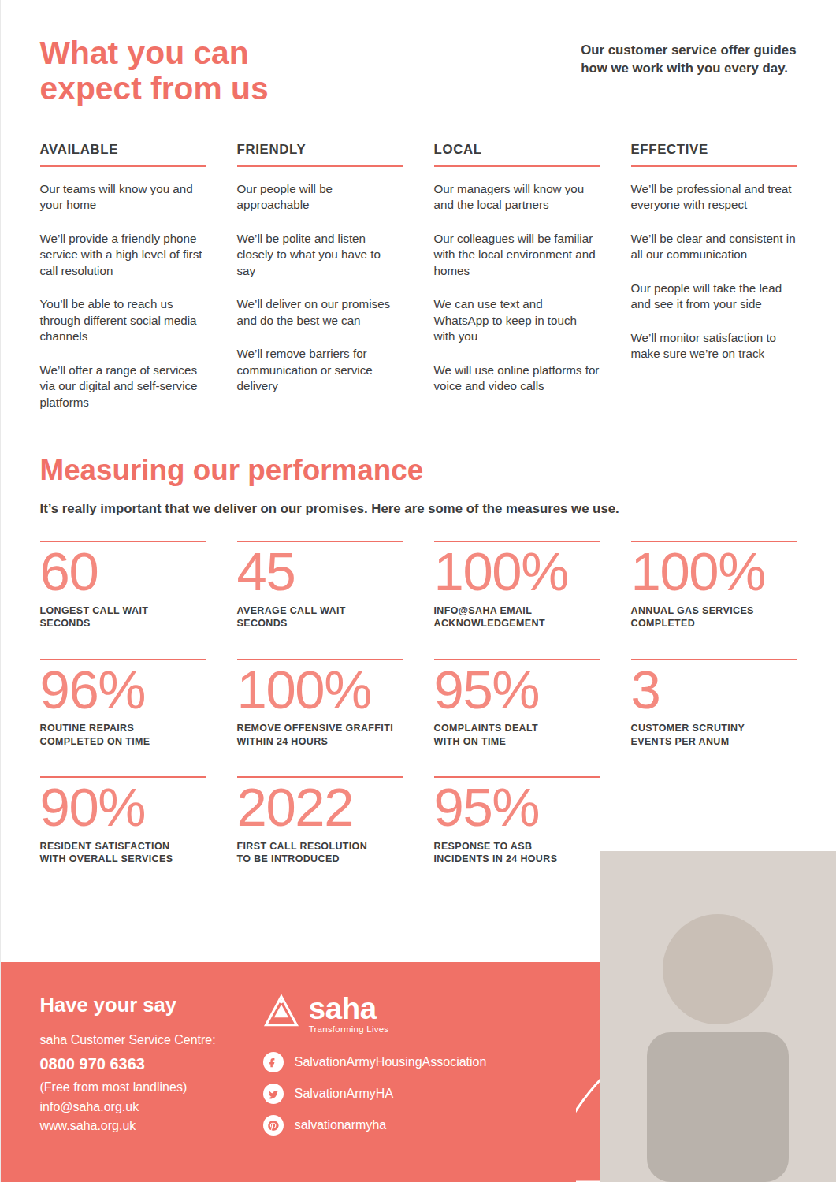What you can
expect from us
Our customer service offer guides
how we work with you every day.
Available
Our teams will know you and your home
We’ll provide a friendly phone service with a high level of first call resolution
You’ll be able to reach us through different social media channels
We’ll offer a range of services via our digital and self-service platforms
Friendly
Our people will be approachable
We’ll be polite and listen closely to what you have to say
We’ll deliver on our promises and do the best we can
We’ll remove barriers for communication or service delivery
Local
Our managers will know you and the local partners
Our colleagues will be familiar with the local environment and homes
We can use text and WhatsApp to keep in touch with you
We will use online platforms for voice and video calls
Effective
We’ll be professional and treat everyone with respect
We’ll be clear and consistent in all our communication
Our people will take the lead and see it from your side
We’ll monitor satisfaction to make sure we’re on track
Measuring our performance
It’s really important that we deliver on our promises. Here are some of the measures we use.
60
Longest call wait
seconds
45
Average call wait
seconds
100%
info@saha email
acknowledgement
100%
Annual gas services
completed
96%
Routine repairs
completed on time
100%
Remove offensive graffiti
within 24 hours
95%
Complaints dealt
with on time
3
Customer scrutiny
events per anum
90%
Resident satisfaction
with overall services
2022
First call resolution
to be introduced
95%
Response to ASB
incidents in 24 hours
Have your say
saha Customer Service Centre:
0800 970 6363
(Free from most landlines)
info@saha.org.uk
www.saha.org.uk
saha Transforming Lives
SalvationArmyHousingAssociation
SalvationArmyHA
salvationarmyha